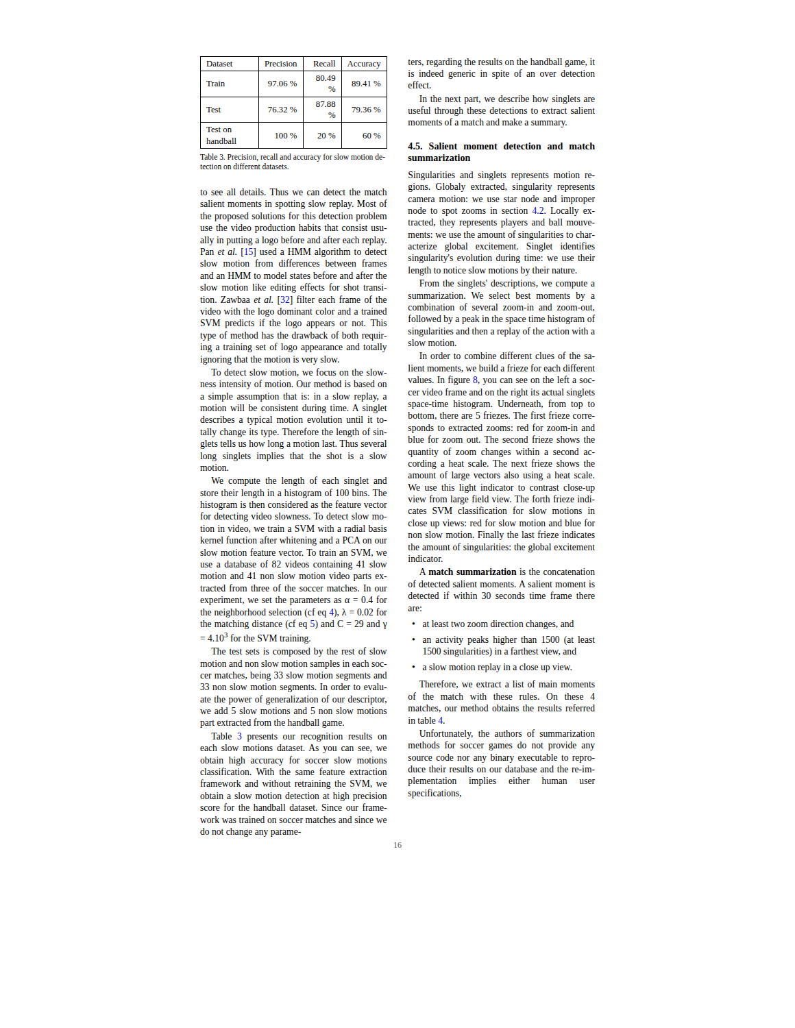| Dataset | Precision | Recall | Accuracy |
| --- | --- | --- | --- |
| Train | 97.06 % | 80.49 % | 89.41 % |
| Test | 76.32 % | 87.88 % | 79.36 % |
| Test on handball | 100 % | 20 % | 60 % |
Table 3. Precision, recall and accuracy for slow motion detection on different datasets.
to see all details. Thus we can detect the match salient moments in spotting slow replay. Most of the proposed solutions for this detection problem use the video production habits that consist usually in putting a logo before and after each replay. Pan et al. [15] used a HMM algorithm to detect slow motion from differences between frames and an HMM to model states before and after the slow motion like editing effects for shot transition. Zawbaa et al. [32] filter each frame of the video with the logo dominant color and a trained SVM predicts if the logo appears or not. This type of method has the drawback of both requiring a training set of logo appearance and totally ignoring that the motion is very slow.
To detect slow motion, we focus on the slowness intensity of motion. Our method is based on a simple assumption that is: in a slow replay, a motion will be consistent during time. A singlet describes a typical motion evolution until it totally change its type. Therefore the length of singlets tells us how long a motion last. Thus several long singlets implies that the shot is a slow motion.
We compute the length of each singlet and store their length in a histogram of 100 bins. The histogram is then considered as the feature vector for detecting video slowness. To detect slow motion in video, we train a SVM with a radial basis kernel function after whitening and a PCA on our slow motion feature vector. To train an SVM, we use a database of 82 videos containing 41 slow motion and 41 non slow motion video parts extracted from three of the soccer matches. In our experiment, we set the parameters as α = 0.4 for the neighborhood selection (cf eq 4), λ = 0.02 for the matching distance (cf eq 5) and C = 29 and γ = 4.103 for the SVM training.
The test sets is composed by the rest of slow motion and non slow motion samples in each soccer matches, being 33 slow motion segments and 33 non slow motion segments. In order to evaluate the power of generalization of our descriptor, we add 5 slow motions and 5 non slow motions part extracted from the handball game.
Table 3 presents our recognition results on each slow motions dataset. As you can see, we obtain high accuracy for soccer slow motions classification. With the same feature extraction framework and without retraining the SVM, we obtain a slow motion detection at high precision score for the handball dataset. Since our framework was trained on soccer matches and since we do not change any parame-
ters, regarding the results on the handball game, it is indeed generic in spite of an over detection effect.
In the next part, we describe how singlets are useful through these detections to extract salient moments of a match and make a summary.
4.5. Salient moment detection and match summarization
Singularities and singlets represents motion regions. Globaly extracted, singularity represents camera motion: we use star node and improper node to spot zooms in section 4.2. Locally extracted, they represents players and ball mouvements: we use the amount of singularities to characterize global excitement. Singlet identifies singularity's evolution during time: we use their length to notice slow motions by their nature.
From the singlets' descriptions, we compute a summarization. We select best moments by a combination of several zoom-in and zoom-out, followed by a peak in the space time histogram of singularities and then a replay of the action with a slow motion.
In order to combine different clues of the salient moments, we build a frieze for each different values. In figure 8, you can see on the left a soccer video frame and on the right its actual singlets space-time histogram. Underneath, from top to bottom, there are 5 friezes. The first frieze corresponds to extracted zooms: red for zoom-in and blue for zoom out. The second frieze shows the quantity of zoom changes within a second according a heat scale. The next frieze shows the amount of large vectors also using a heat scale. We use this light indicator to contrast close-up view from large field view. The forth frieze indicates SVM classification for slow motions in close up views: red for slow motion and blue for non slow motion. Finally the last frieze indicates the amount of singularities: the global excitement indicator.
A match summarization is the concatenation of detected salient moments. A salient moment is detected if within 30 seconds time frame there are:
at least two zoom direction changes, and
an activity peaks higher than 1500 (at least 1500 singularities) in a farthest view, and
a slow motion replay in a close up view.
Therefore, we extract a list of main moments of the match with these rules. On these 4 matches, our method obtains the results referred in table 4.
Unfortunately, the authors of summarization methods for soccer games do not provide any source code nor any binary executable to reproduce their results on our database and the re-implementation implies either human user specifications,
16